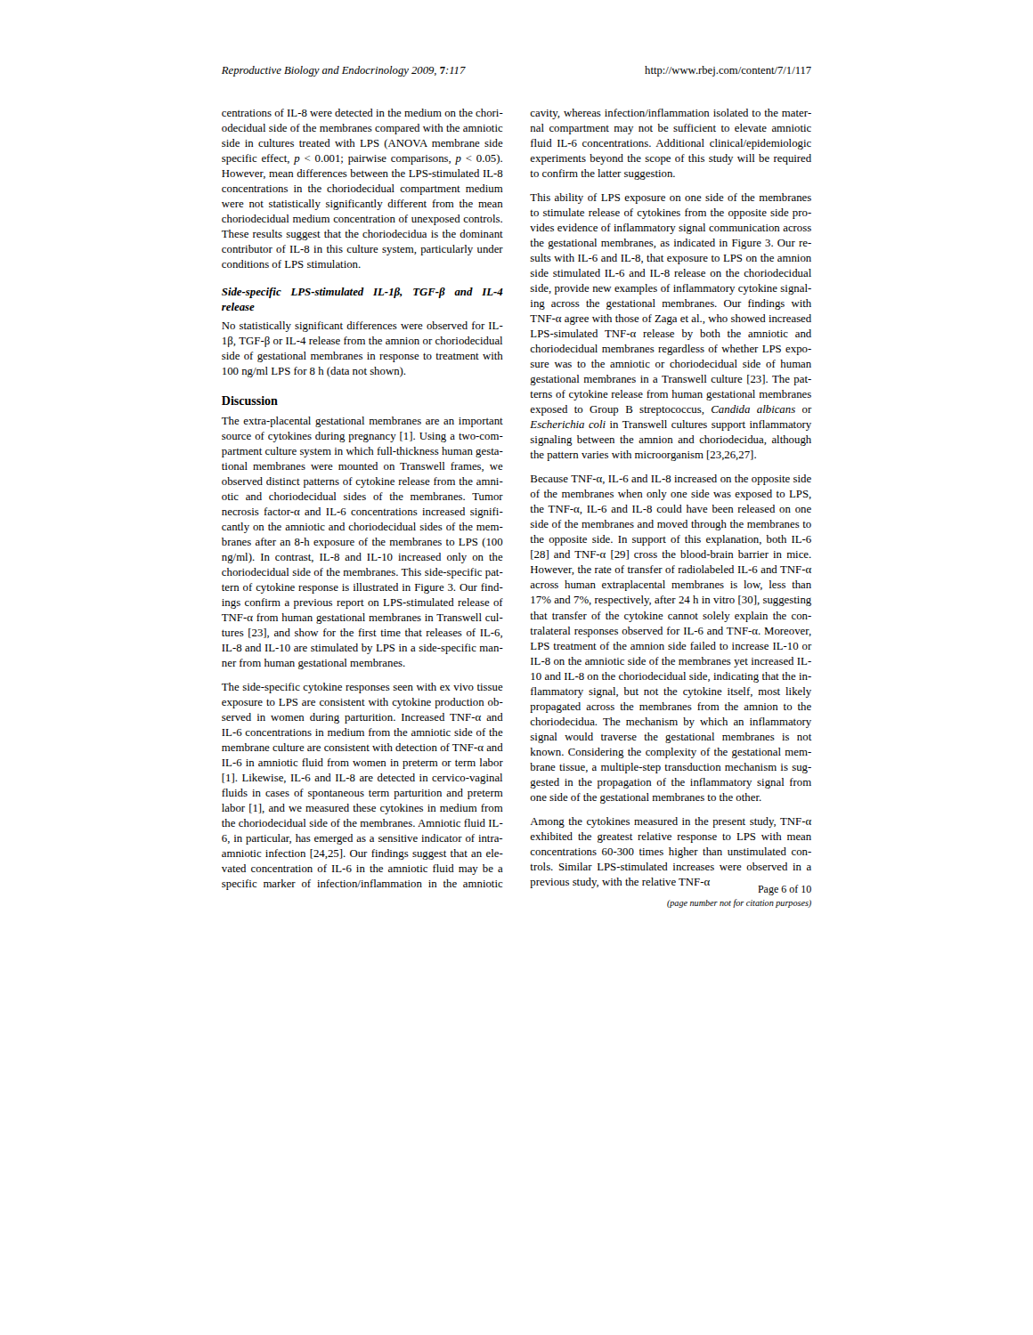Reproductive Biology and Endocrinology 2009, 7:117
http://www.rbej.com/content/7/1/117
centrations of IL-8 were detected in the medium on the choriodecidual side of the membranes compared with the amniotic side in cultures treated with LPS (ANOVA membrane side specific effect, p < 0.001; pairwise comparisons, p < 0.05). However, mean differences between the LPS-stimulated IL-8 concentrations in the choriodecidual compartment medium were not statistically significantly different from the mean choriodecidual medium concentration of unexposed controls. These results suggest that the choriodecidua is the dominant contributor of IL-8 in this culture system, particularly under conditions of LPS stimulation.
Side-specific LPS-stimulated IL-1β, TGF-β and IL-4 release
No statistically significant differences were observed for IL-1β, TGF-β or IL-4 release from the amnion or choriodecidual side of gestational membranes in response to treatment with 100 ng/ml LPS for 8 h (data not shown).
Discussion
The extra-placental gestational membranes are an important source of cytokines during pregnancy [1]. Using a two-compartment culture system in which full-thickness human gestational membranes were mounted on Transwell frames, we observed distinct patterns of cytokine release from the amniotic and choriodecidual sides of the membranes. Tumor necrosis factor-α and IL-6 concentrations increased significantly on the amniotic and choriodecidual sides of the membranes after an 8-h exposure of the membranes to LPS (100 ng/ml). In contrast, IL-8 and IL-10 increased only on the choriodecidual side of the membranes. This side-specific pattern of cytokine response is illustrated in Figure 3. Our findings confirm a previous report on LPS-stimulated release of TNF-α from human gestational membranes in Transwell cultures [23], and show for the first time that releases of IL-6, IL-8 and IL-10 are stimulated by LPS in a side-specific manner from human gestational membranes.
The side-specific cytokine responses seen with ex vivo tissue exposure to LPS are consistent with cytokine production observed in women during parturition. Increased TNF-α and IL-6 concentrations in medium from the amniotic side of the membrane culture are consistent with detection of TNF-α and IL-6 in amniotic fluid from women in preterm or term labor [1]. Likewise, IL-6 and IL-8 are detected in cervico-vaginal fluids in cases of spontaneous term parturition and preterm labor [1], and we measured these cytokines in medium from the choriodecidual side of the membranes. Amniotic fluid IL-6, in particular, has emerged as a sensitive indicator of intra-amniotic infection [24,25]. Our findings suggest that an elevated concentration of IL-6 in the amniotic fluid may be a specific marker of infection/inflammation in the amniotic cavity, whereas infection/inflammation isolated to the maternal compartment may not be sufficient to elevate amniotic fluid IL-6 concentrations. Additional clinical/epidemiologic experiments beyond the scope of this study will be required to confirm the latter suggestion.
This ability of LPS exposure on one side of the membranes to stimulate release of cytokines from the opposite side provides evidence of inflammatory signal communication across the gestational membranes, as indicated in Figure 3. Our results with IL-6 and IL-8, that exposure to LPS on the amnion side stimulated IL-6 and IL-8 release on the choriodecidual side, provide new examples of inflammatory cytokine signaling across the gestational membranes. Our findings with TNF-α agree with those of Zaga et al., who showed increased LPS-simulated TNF-α release by both the amniotic and choriodecidual membranes regardless of whether LPS exposure was to the amniotic or choriodecidual side of human gestational membranes in a Transwell culture [23]. The patterns of cytokine release from human gestational membranes exposed to Group B streptococcus, Candida albicans or Escherichia coli in Transwell cultures support inflammatory signaling between the amnion and choriodecidua, although the pattern varies with microorganism [23,26,27].
Because TNF-α, IL-6 and IL-8 increased on the opposite side of the membranes when only one side was exposed to LPS, the TNF-α, IL-6 and IL-8 could have been released on one side of the membranes and moved through the membranes to the opposite side. In support of this explanation, both IL-6 [28] and TNF-α [29] cross the blood-brain barrier in mice. However, the rate of transfer of radiolabeled IL-6 and TNF-α across human extraplacental membranes is low, less than 17% and 7%, respectively, after 24 h in vitro [30], suggesting that transfer of the cytokine cannot solely explain the contralateral responses observed for IL-6 and TNF-α. Moreover, LPS treatment of the amnion side failed to increase IL-10 or IL-8 on the amniotic side of the membranes yet increased IL-10 and IL-8 on the choriodecidual side, indicating that the inflammatory signal, but not the cytokine itself, most likely propagated across the membranes from the amnion to the choriodecidua. The mechanism by which an inflammatory signal would traverse the gestational membranes is not known. Considering the complexity of the gestational membrane tissue, a multiple-step transduction mechanism is suggested in the propagation of the inflammatory signal from one side of the gestational membranes to the other.
Among the cytokines measured in the present study, TNF-α exhibited the greatest relative response to LPS with mean concentrations 60-300 times higher than unstimulated controls. Similar LPS-stimulated increases were observed in a previous study, with the relative TNF-α
Page 6 of 10
(page number not for citation purposes)